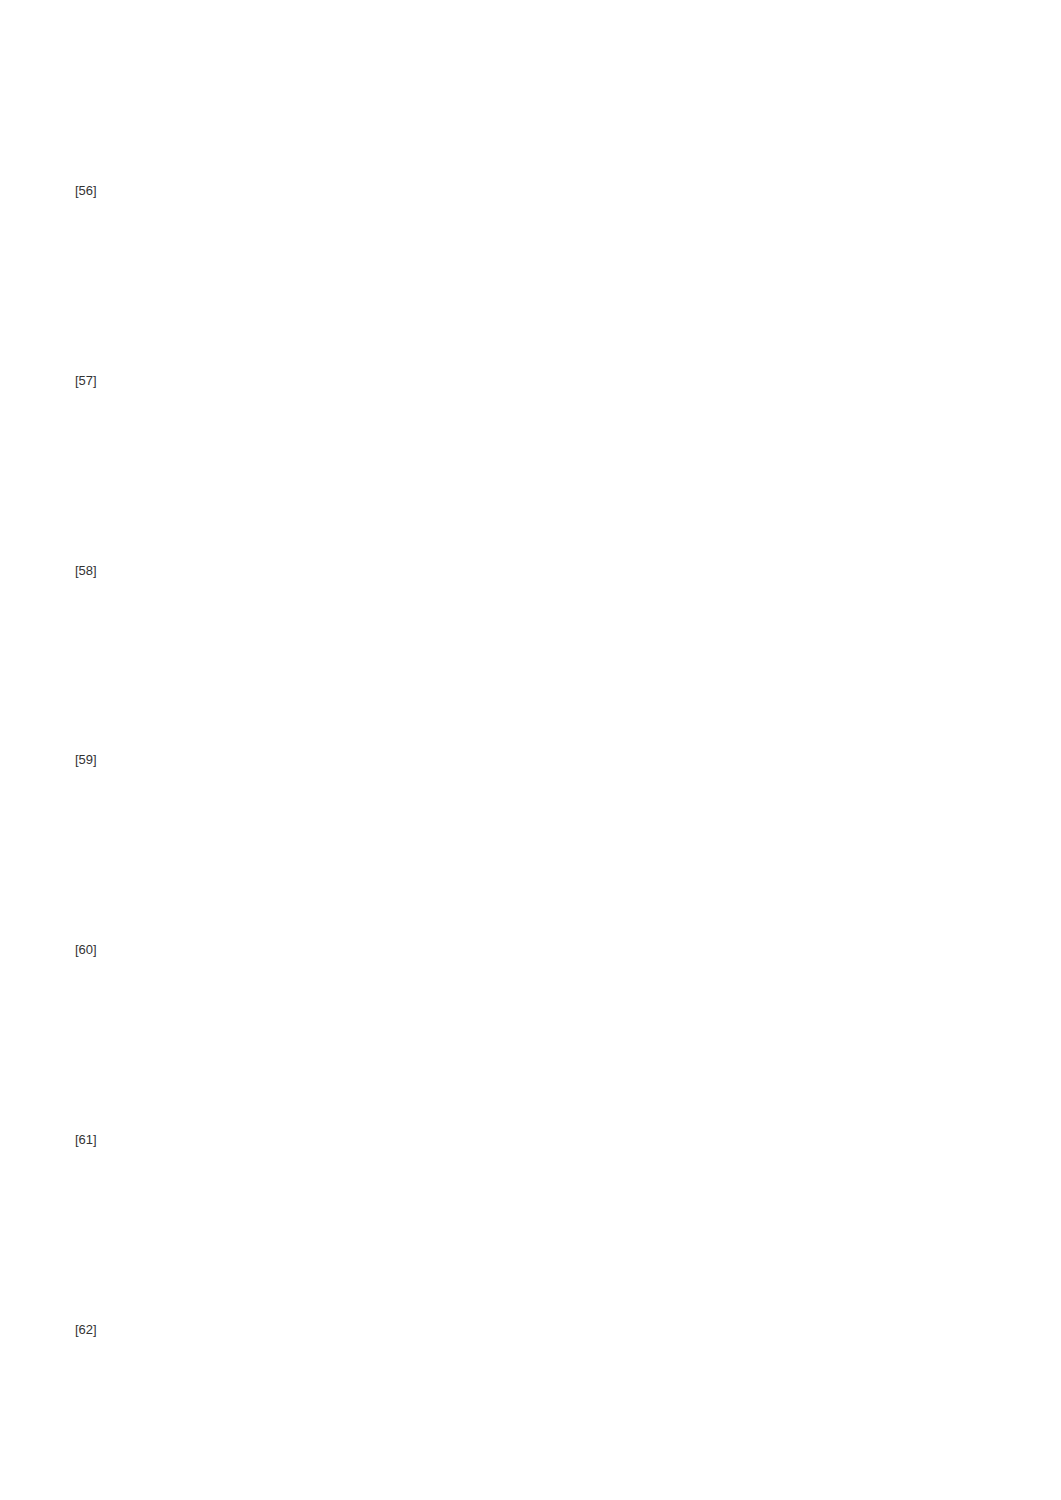[56]
[57]
[58]
[59]
[60]
[61]
[62]